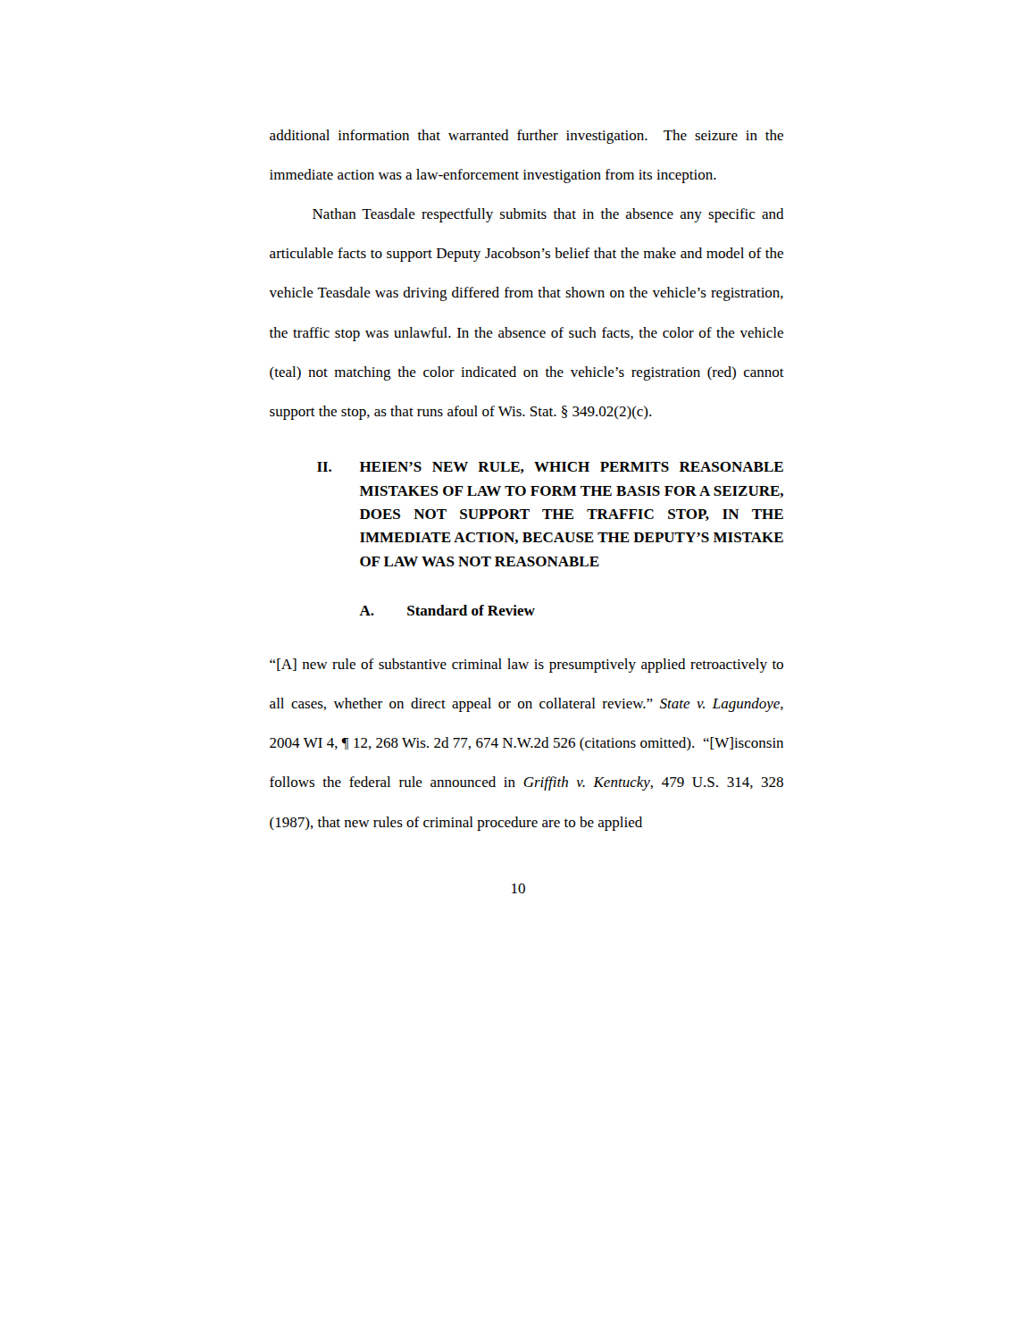additional information that warranted further investigation. The seizure in the immediate action was a law-enforcement investigation from its inception.
Nathan Teasdale respectfully submits that in the absence any specific and articulable facts to support Deputy Jacobson’s belief that the make and model of the vehicle Teasdale was driving differed from that shown on the vehicle’s registration, the traffic stop was unlawful. In the absence of such facts, the color of the vehicle (teal) not matching the color indicated on the vehicle’s registration (red) cannot support the stop, as that runs afoul of Wis. Stat. § 349.02(2)(c).
II.
HEIEN’S NEW RULE, WHICH PERMITS REASONABLE MISTAKES OF LAW TO FORM THE BASIS FOR A SEIZURE, DOES NOT SUPPORT THE TRAFFIC STOP, IN THE IMMEDIATE ACTION, BECAUSE THE DEPUTY’S MISTAKE OF LAW WAS NOT REASONABLE
A.
Standard of Review
“[A] new rule of substantive criminal law is presumptively applied retroactively to all cases, whether on direct appeal or on collateral review.” State v. Lagundoye, 2004 WI 4, ¶ 12, 268 Wis. 2d 77, 674 N.W.2d 526 (citations omitted). “[W]isconsin follows the federal rule announced in Griffith v. Kentucky, 479 U.S. 314, 328 (1987), that new rules of criminal procedure are to be applied
10